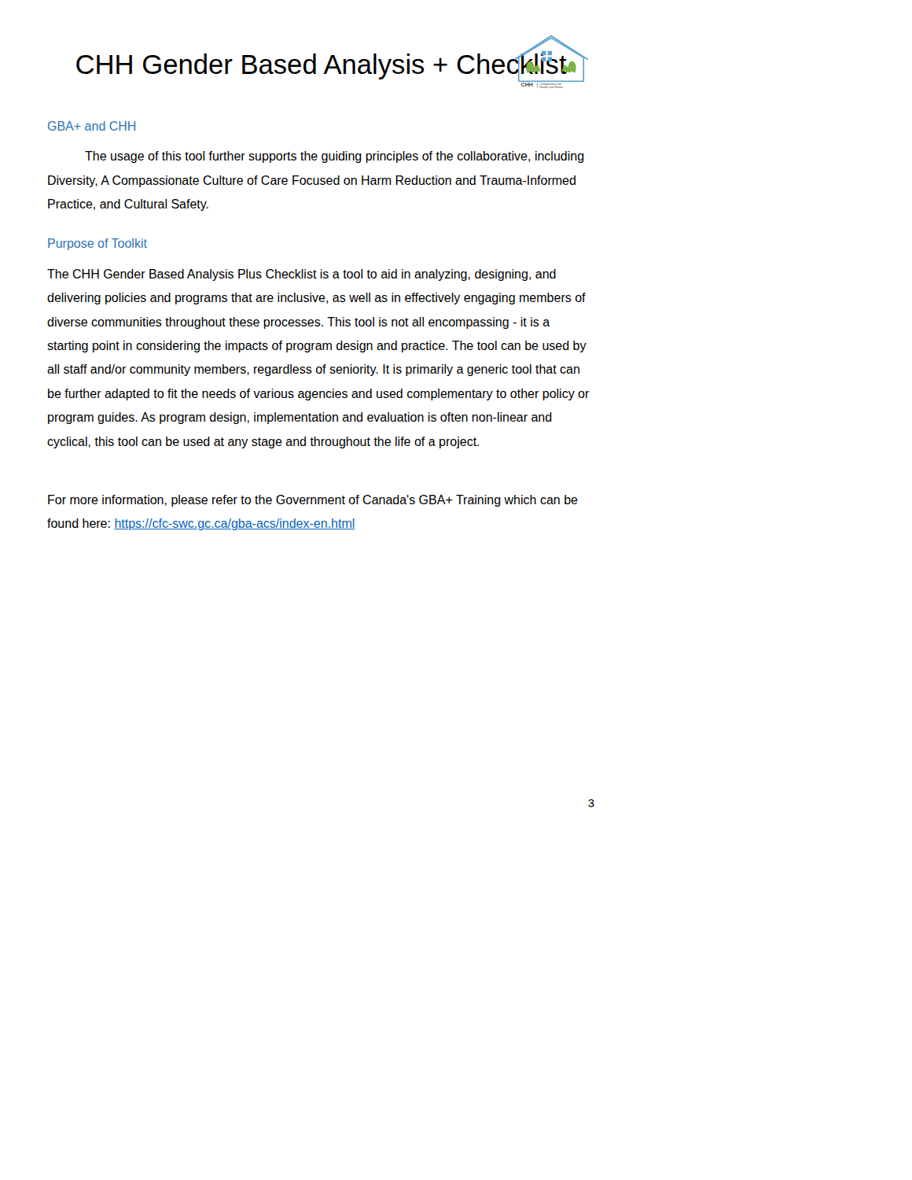CHH Collaborative for Health and Home
CHH Gender Based Analysis + Checklist
GBA+ and CHH
The usage of this tool further supports the guiding principles of the collaborative, including Diversity, A Compassionate Culture of Care Focused on Harm Reduction and Trauma-Informed Practice, and Cultural Safety.
Purpose of Toolkit
The CHH Gender Based Analysis Plus Checklist is a tool to aid in analyzing, designing, and delivering policies and programs that are inclusive, as well as in effectively engaging members of diverse communities throughout these processes. This tool is not all encompassing - it is a starting point in considering the impacts of program design and practice. The tool can be used by all staff and/or community members, regardless of seniority. It is primarily a generic tool that can be further adapted to fit the needs of various agencies and used complementary to other policy or program guides. As program design, implementation and evaluation is often non-linear and cyclical, this tool can be used at any stage and throughout the life of a project.
For more information, please refer to the Government of Canada's GBA+ Training which can be found here: https://cfc-swc.gc.ca/gba-acs/index-en.html
3